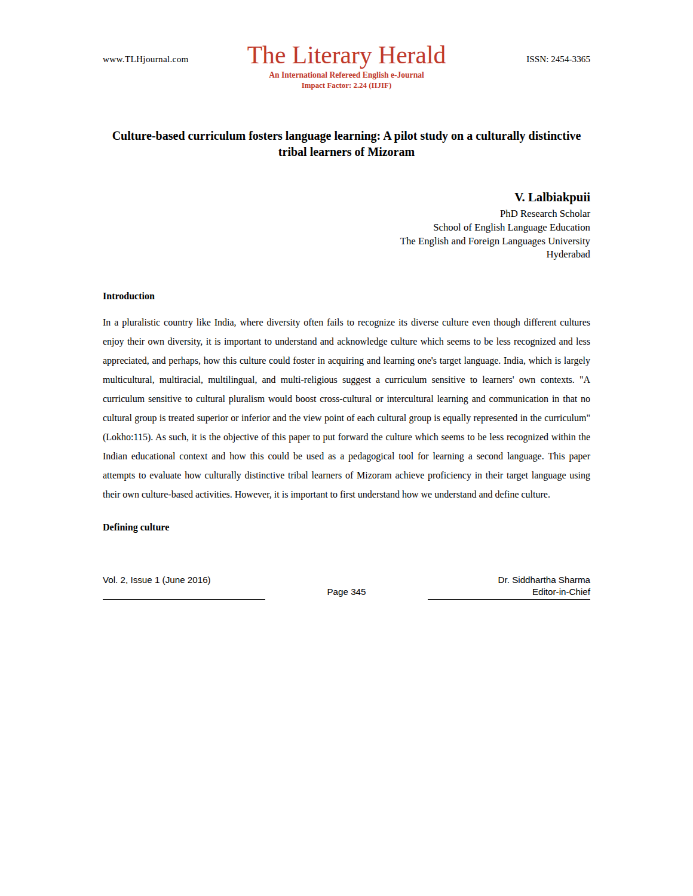www.TLHjournal.com
The Literary Herald
An International Refereed English e-Journal Impact Factor: 2.24 (IIJIF)
ISSN: 2454-3365
Culture-based curriculum fosters language learning: A pilot study on a culturally distinctive tribal learners of Mizoram
V. Lalbiakpuii
PhD Research Scholar
School of English Language Education
The English and Foreign Languages University
Hyderabad
Introduction
In a pluralistic country like India, where diversity often fails to recognize its diverse culture even though different cultures enjoy their own diversity, it is important to understand and acknowledge culture which seems to be less recognized and less appreciated, and perhaps, how this culture could foster in acquiring and learning one's target language. India, which is largely multicultural, multiracial, multilingual, and multi-religious suggest a curriculum sensitive to learners' own contexts. "A curriculum sensitive to cultural pluralism would boost cross-cultural or intercultural learning and communication in that no cultural group is treated superior or inferior and the view point of each cultural group is equally represented in the curriculum" (Lokho:115). As such, it is the objective of this paper to put forward the culture which seems to be less recognized within the Indian educational context and how this could be used as a pedagogical tool for learning a second language. This paper attempts to evaluate how culturally distinctive tribal learners of Mizoram achieve proficiency in their target language using their own culture-based activities. However, it is important to first understand how we understand and define culture.
Defining culture
Vol. 2, Issue 1 (June 2016)
Dr. Siddhartha Sharma
Page 345
Editor-in-Chief